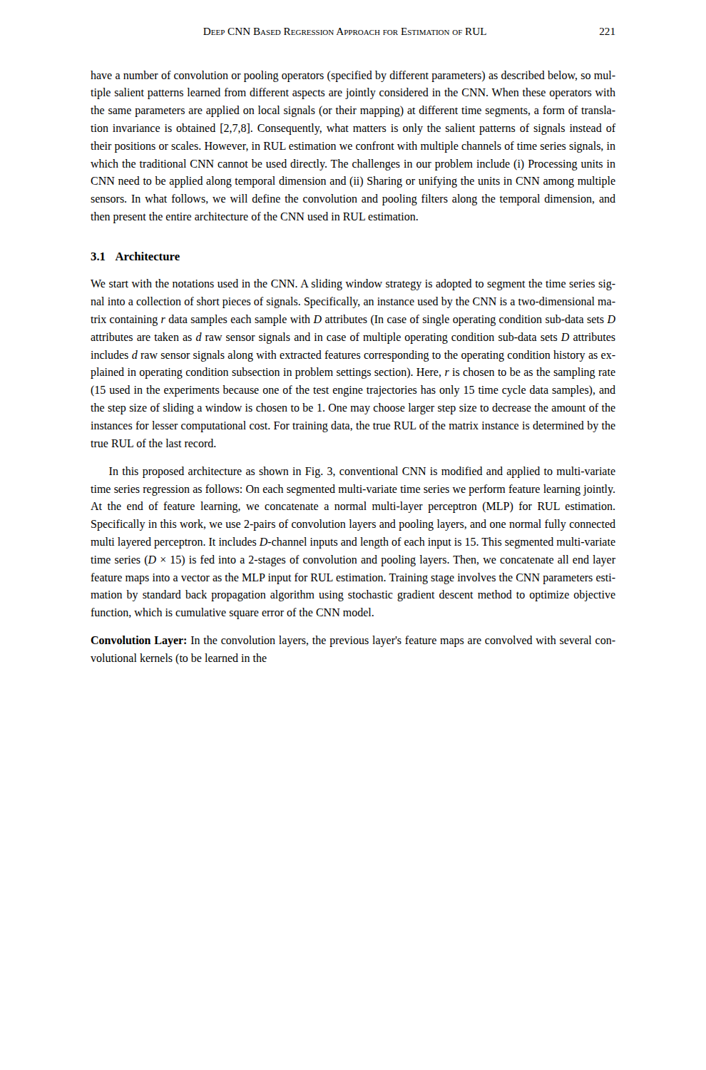Deep CNN Based Regression Approach for Estimation of RUL 221
have a number of convolution or pooling operators (specified by different parameters) as described below, so multiple salient patterns learned from different aspects are jointly considered in the CNN. When these operators with the same parameters are applied on local signals (or their mapping) at different time segments, a form of translation invariance is obtained [2,7,8]. Consequently, what matters is only the salient patterns of signals instead of their positions or scales. However, in RUL estimation we confront with multiple channels of time series signals, in which the traditional CNN cannot be used directly. The challenges in our problem include (i) Processing units in CNN need to be applied along temporal dimension and (ii) Sharing or unifying the units in CNN among multiple sensors. In what follows, we will define the convolution and pooling filters along the temporal dimension, and then present the entire architecture of the CNN used in RUL estimation.
3.1 Architecture
We start with the notations used in the CNN. A sliding window strategy is adopted to segment the time series signal into a collection of short pieces of signals. Specifically, an instance used by the CNN is a two-dimensional matrix containing r data samples each sample with D attributes (In case of single operating condition sub-data sets D attributes are taken as d raw sensor signals and in case of multiple operating condition sub-data sets D attributes includes d raw sensor signals along with extracted features corresponding to the operating condition history as explained in operating condition subsection in problem settings section). Here, r is chosen to be as the sampling rate (15 used in the experiments because one of the test engine trajectories has only 15 time cycle data samples), and the step size of sliding a window is chosen to be 1. One may choose larger step size to decrease the amount of the instances for lesser computational cost. For training data, the true RUL of the matrix instance is determined by the true RUL of the last record.
In this proposed architecture as shown in Fig. 3, conventional CNN is modified and applied to multi-variate time series regression as follows: On each segmented multi-variate time series we perform feature learning jointly. At the end of feature learning, we concatenate a normal multi-layer perceptron (MLP) for RUL estimation. Specifically in this work, we use 2-pairs of convolution layers and pooling layers, and one normal fully connected multi layered perceptron. It includes D-channel inputs and length of each input is 15. This segmented multi-variate time series (D × 15) is fed into a 2-stages of convolution and pooling layers. Then, we concatenate all end layer feature maps into a vector as the MLP input for RUL estimation. Training stage involves the CNN parameters estimation by standard back propagation algorithm using stochastic gradient descent method to optimize objective function, which is cumulative square error of the CNN model.
Convolution Layer: In the convolution layers, the previous layer's feature maps are convolved with several convolutional kernels (to be learned in the